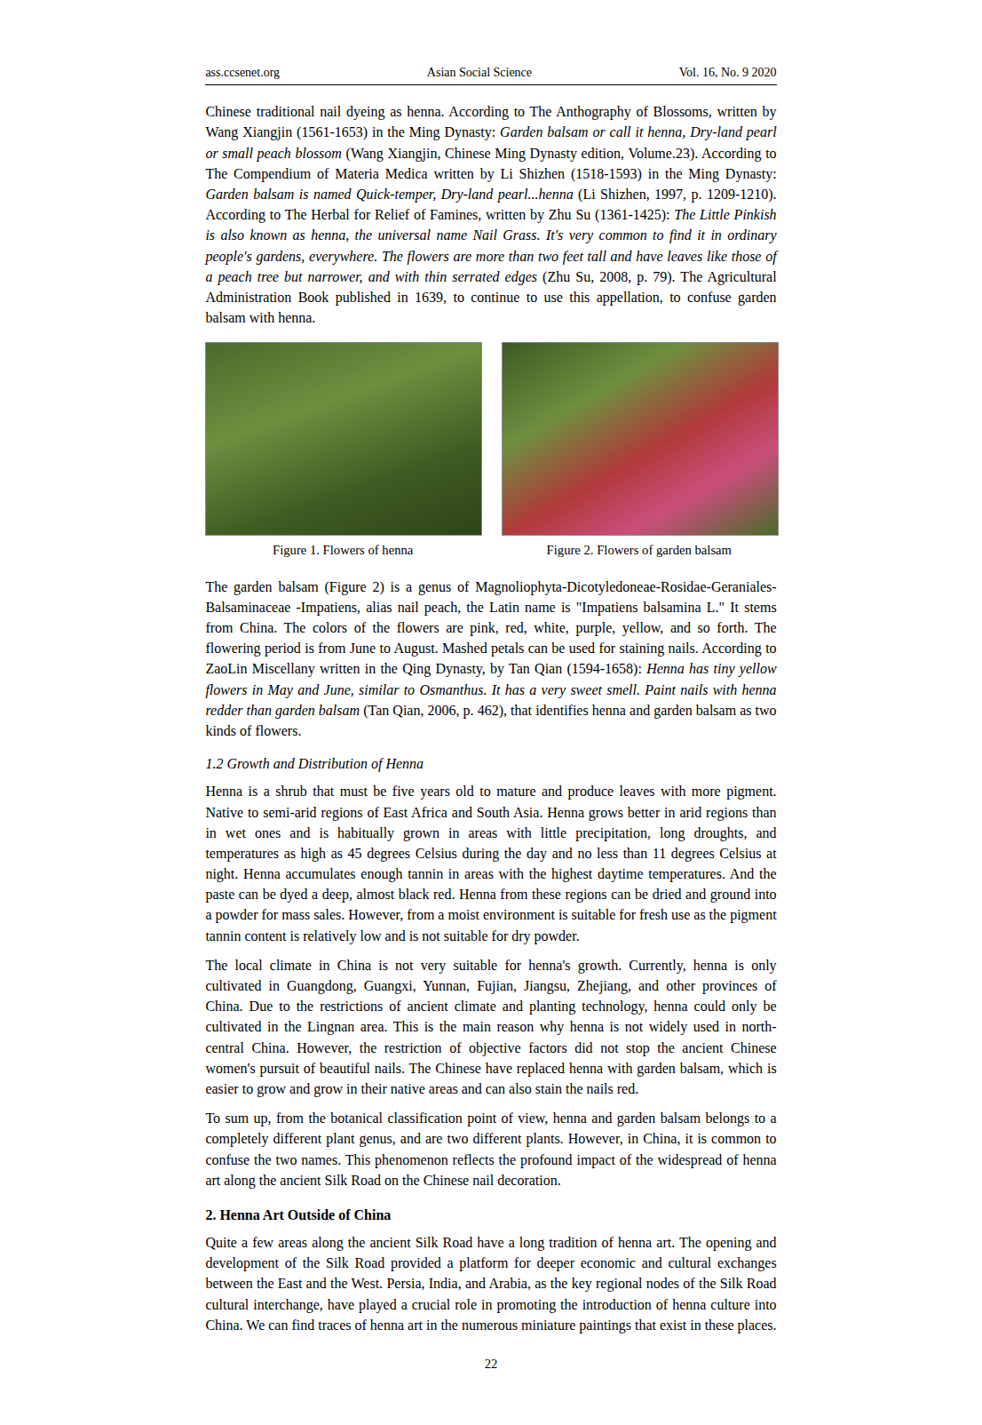ass.ccsenet.org
Asian Social Science
Vol. 16, No. 9 2020
Chinese traditional nail dyeing as henna. According to The Anthography of Blossoms, written by Wang Xiangjin (1561-1653) in the Ming Dynasty: Garden balsam or call it henna, Dry-land pearl or small peach blossom (Wang Xiangjin, Chinese Ming Dynasty edition, Volume.23). According to The Compendium of Materia Medica written by Li Shizhen (1518-1593) in the Ming Dynasty: Garden balsam is named Quick-temper, Dry-land pearl...henna (Li Shizhen, 1997, p. 1209-1210). According to The Herbal for Relief of Famines, written by Zhu Su (1361-1425): The Little Pinkish is also known as henna, the universal name Nail Grass. It's very common to find it in ordinary people's gardens, everywhere. The flowers are more than two feet tall and have leaves like those of a peach tree but narrower, and with thin serrated edges (Zhu Su, 2008, p. 79). The Agricultural Administration Book published in 1639, to continue to use this appellation, to confuse garden balsam with henna.
Figure 1. Flowers of henna
Figure 2. Flowers of garden balsam
The garden balsam (Figure 2) is a genus of Magnoliophyta-Dicotyledoneae-Rosidae-Geraniales-Balsaminaceae -Impatiens, alias nail peach, the Latin name is "Impatiens balsamina L." It stems from China. The colors of the flowers are pink, red, white, purple, yellow, and so forth. The flowering period is from June to August. Mashed petals can be used for staining nails. According to ZaoLin Miscellany written in the Qing Dynasty, by Tan Qian (1594-1658): Henna has tiny yellow flowers in May and June, similar to Osmanthus. It has a very sweet smell. Paint nails with henna redder than garden balsam (Tan Qian, 2006, p. 462), that identifies henna and garden balsam as two kinds of flowers.
1.2 Growth and Distribution of Henna
Henna is a shrub that must be five years old to mature and produce leaves with more pigment. Native to semi-arid regions of East Africa and South Asia. Henna grows better in arid regions than in wet ones and is habitually grown in areas with little precipitation, long droughts, and temperatures as high as 45 degrees Celsius during the day and no less than 11 degrees Celsius at night. Henna accumulates enough tannin in areas with the highest daytime temperatures. And the paste can be dyed a deep, almost black red. Henna from these regions can be dried and ground into a powder for mass sales. However, from a moist environment is suitable for fresh use as the pigment tannin content is relatively low and is not suitable for dry powder.
The local climate in China is not very suitable for henna's growth. Currently, henna is only cultivated in Guangdong, Guangxi, Yunnan, Fujian, Jiangsu, Zhejiang, and other provinces of China. Due to the restrictions of ancient climate and planting technology, henna could only be cultivated in the Lingnan area. This is the main reason why henna is not widely used in north-central China. However, the restriction of objective factors did not stop the ancient Chinese women's pursuit of beautiful nails. The Chinese have replaced henna with garden balsam, which is easier to grow and grow in their native areas and can also stain the nails red.
To sum up, from the botanical classification point of view, henna and garden balsam belongs to a completely different plant genus, and are two different plants. However, in China, it is common to confuse the two names. This phenomenon reflects the profound impact of the widespread of henna art along the ancient Silk Road on the Chinese nail decoration.
2. Henna Art Outside of China
Quite a few areas along the ancient Silk Road have a long tradition of henna art. The opening and development of the Silk Road provided a platform for deeper economic and cultural exchanges between the East and the West. Persia, India, and Arabia, as the key regional nodes of the Silk Road cultural interchange, have played a crucial role in promoting the introduction of henna culture into China. We can find traces of henna art in the numerous miniature paintings that exist in these places.
22